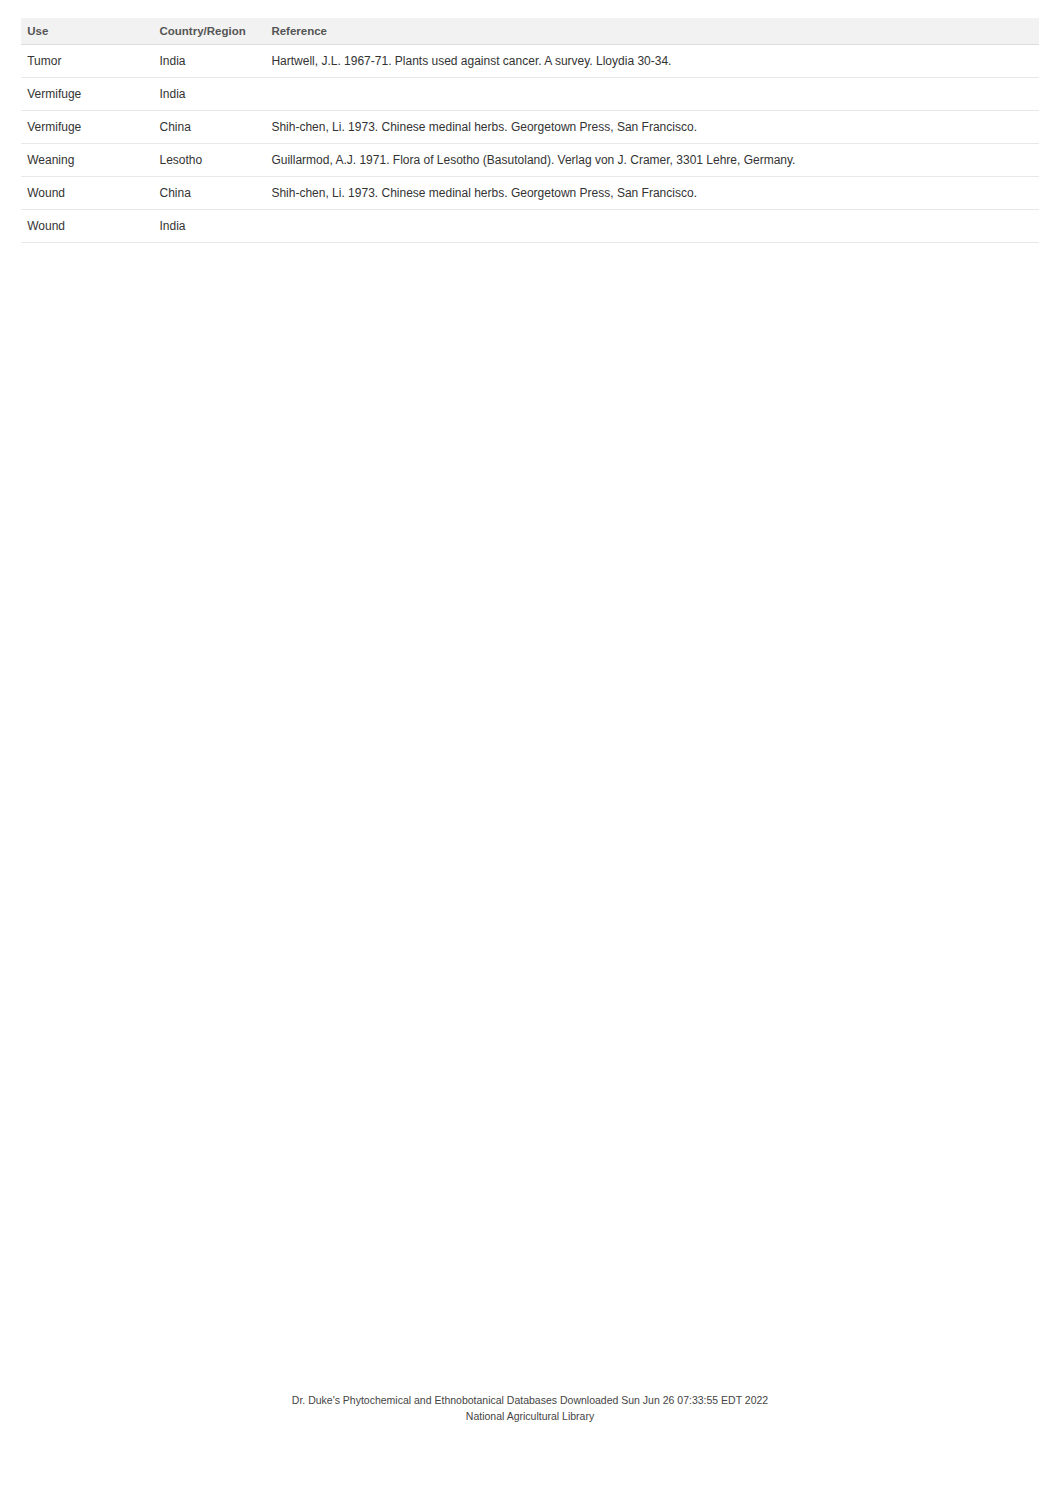| Use | Country/Region | Reference |
| --- | --- | --- |
| Tumor | India | Hartwell, J.L. 1967-71. Plants used against cancer. A survey. Lloydia 30-34. |
| Vermifuge | India | |
| Vermifuge | China | Shih-chen, Li. 1973. Chinese medinal herbs. Georgetown Press, San Francisco. |
| Weaning | Lesotho | Guillarmod, A.J. 1971. Flora of Lesotho (Basutoland). Verlag von J. Cramer, 3301 Lehre, Germany. |
| Wound | China | Shih-chen, Li. 1973. Chinese medinal herbs. Georgetown Press, San Francisco. |
| Wound | India | |
Dr. Duke's Phytochemical and Ethnobotanical Databases Downloaded Sun Jun 26 07:33:55 EDT 2022
National Agricultural Library